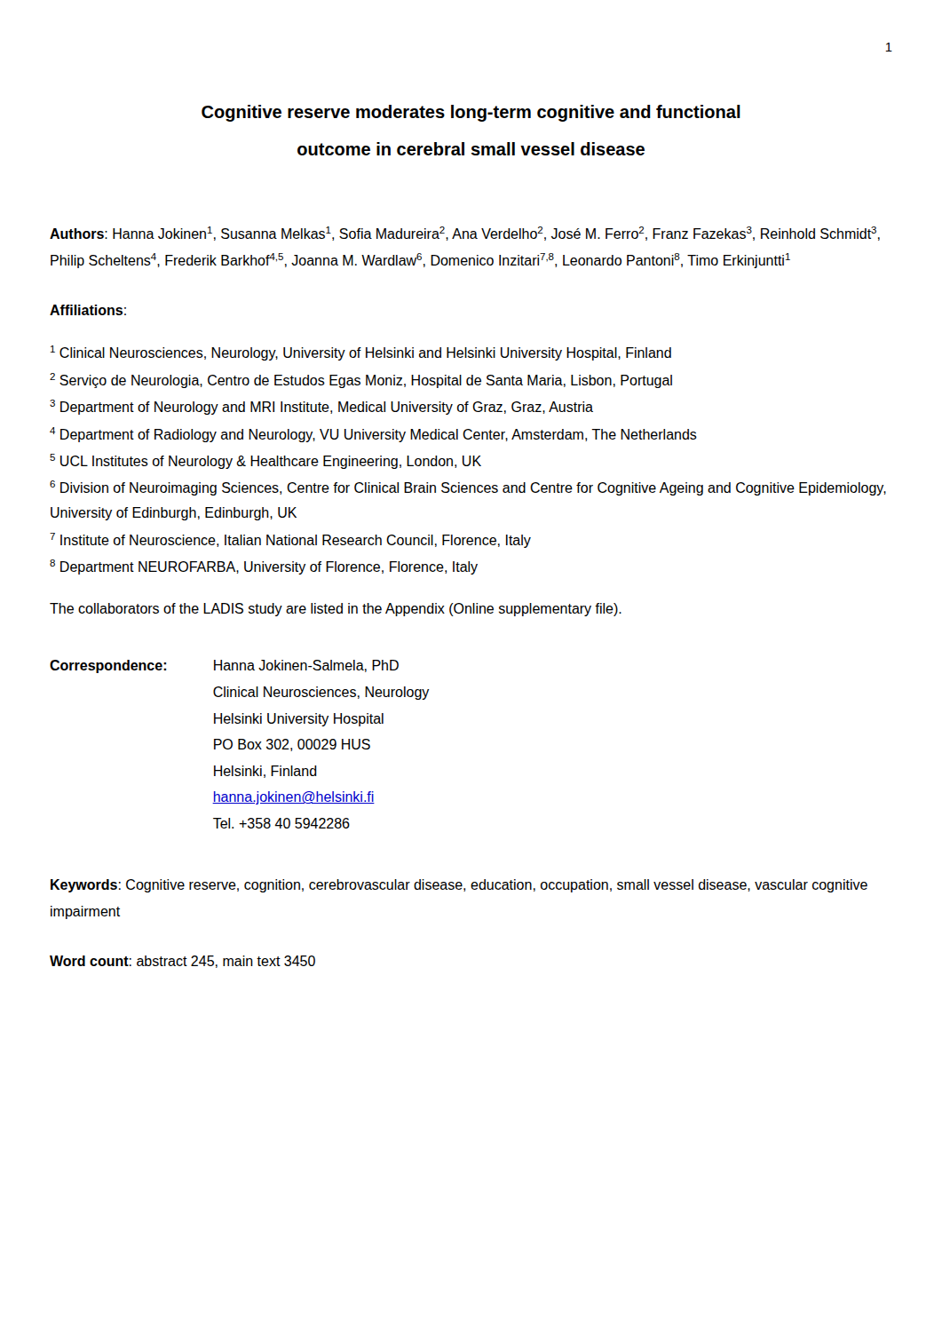1
Cognitive reserve moderates long-term cognitive and functional
outcome in cerebral small vessel disease
Authors: Hanna Jokinen1, Susanna Melkas1, Sofia Madureira2, Ana Verdelho2, José M. Ferro2, Franz Fazekas3, Reinhold Schmidt3, Philip Scheltens4, Frederik Barkhof4,5, Joanna M. Wardlaw6, Domenico Inzitari7,8, Leonardo Pantoni8, Timo Erkinjuntti1
Affiliations:
1 Clinical Neurosciences, Neurology, University of Helsinki and Helsinki University Hospital, Finland
2 Serviço de Neurologia, Centro de Estudos Egas Moniz, Hospital de Santa Maria, Lisbon, Portugal
3 Department of Neurology and MRI Institute, Medical University of Graz, Graz, Austria
4 Department of Radiology and Neurology, VU University Medical Center, Amsterdam, The Netherlands
5 UCL Institutes of Neurology & Healthcare Engineering, London, UK
6 Division of Neuroimaging Sciences, Centre for Clinical Brain Sciences and Centre for Cognitive Ageing and Cognitive Epidemiology, University of Edinburgh, Edinburgh, UK
7 Institute of Neuroscience, Italian National Research Council, Florence, Italy
8 Department NEUROFARBA, University of Florence, Florence, Italy
The collaborators of the LADIS study are listed in the Appendix (Online supplementary file).
| Correspondence: | Hanna Jokinen-Salmela, PhD |
| | Clinical Neurosciences, Neurology |
| | Helsinki University Hospital |
| | PO Box 302, 00029 HUS |
| | Helsinki, Finland |
| | hanna.jokinen@helsinki.fi |
| | Tel. +358 40 5942286 |
Keywords: Cognitive reserve, cognition, cerebrovascular disease, education, occupation, small vessel disease, vascular cognitive impairment
Word count: abstract 245, main text 3450